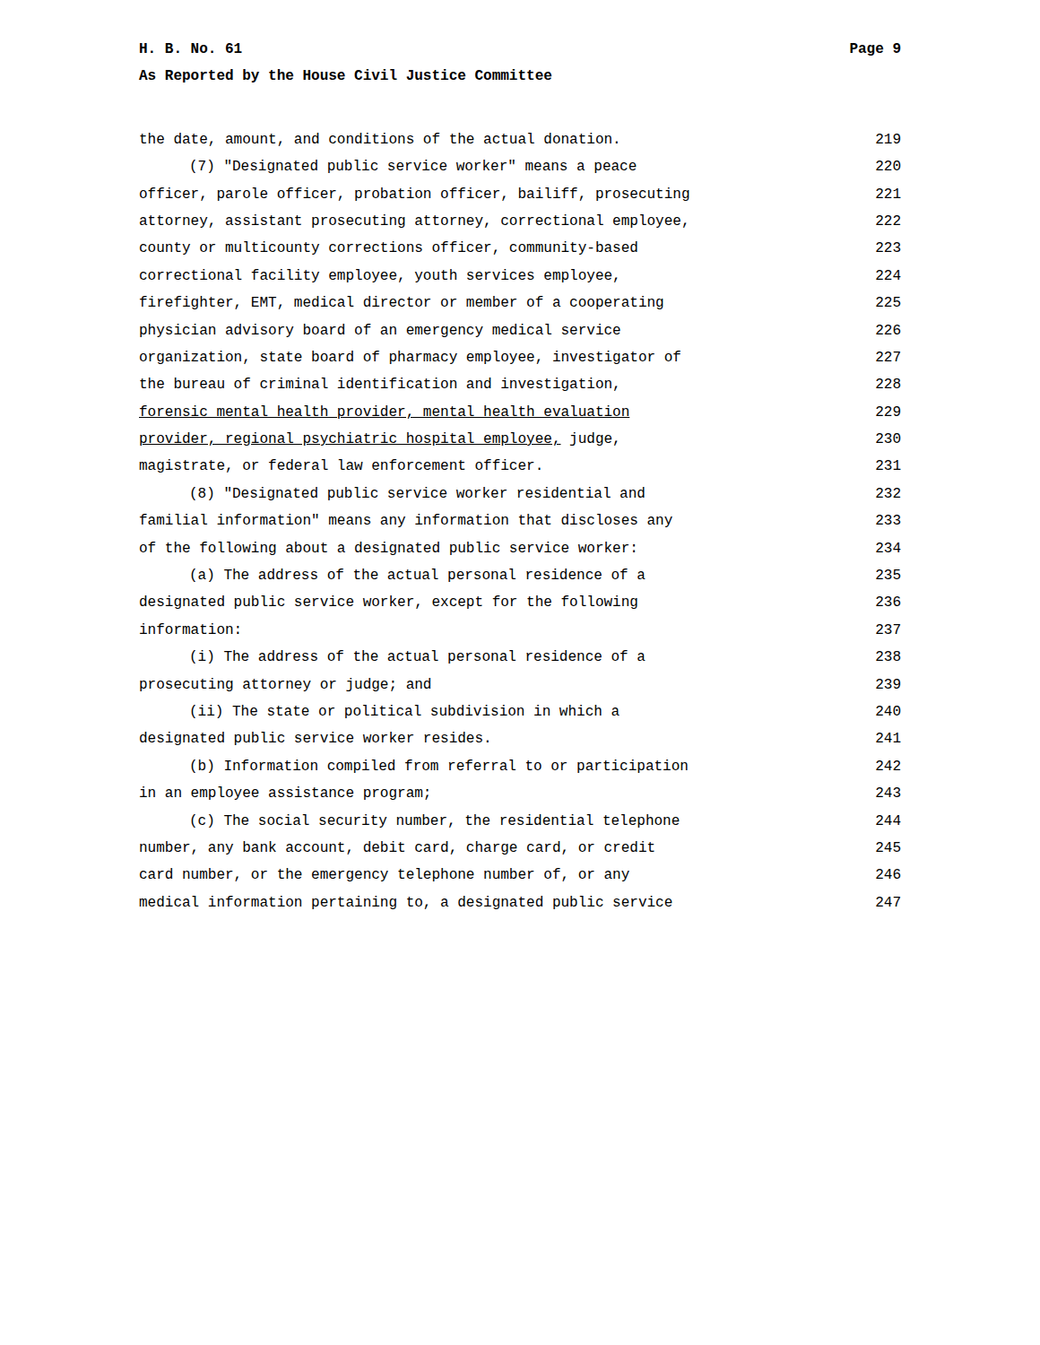H. B. No. 61
Page 9
As Reported by the House Civil Justice Committee
the date, amount, and conditions of the actual donation. 219
(7) "Designated public service worker" means a peace 220
officer, parole officer, probation officer, bailiff, prosecuting 221
attorney, assistant prosecuting attorney, correctional employee, 222
county or multicounty corrections officer, community-based 223
correctional facility employee, youth services employee, 224
firefighter, EMT, medical director or member of a cooperating 225
physician advisory board of an emergency medical service 226
organization, state board of pharmacy employee, investigator of 227
the bureau of criminal identification and investigation, 228
forensic mental health provider, mental health evaluation 229
provider, regional psychiatric hospital employee, judge, 230
magistrate, or federal law enforcement officer. 231
(8) "Designated public service worker residential and 232
familial information" means any information that discloses any 233
of the following about a designated public service worker: 234
(a) The address of the actual personal residence of a 235
designated public service worker, except for the following 236
information: 237
(i) The address of the actual personal residence of a 238
prosecuting attorney or judge; and 239
(ii) The state or political subdivision in which a 240
designated public service worker resides. 241
(b) Information compiled from referral to or participation 242
in an employee assistance program; 243
(c) The social security number, the residential telephone 244
number, any bank account, debit card, charge card, or credit 245
card number, or the emergency telephone number of, or any 246
medical information pertaining to, a designated public service 247